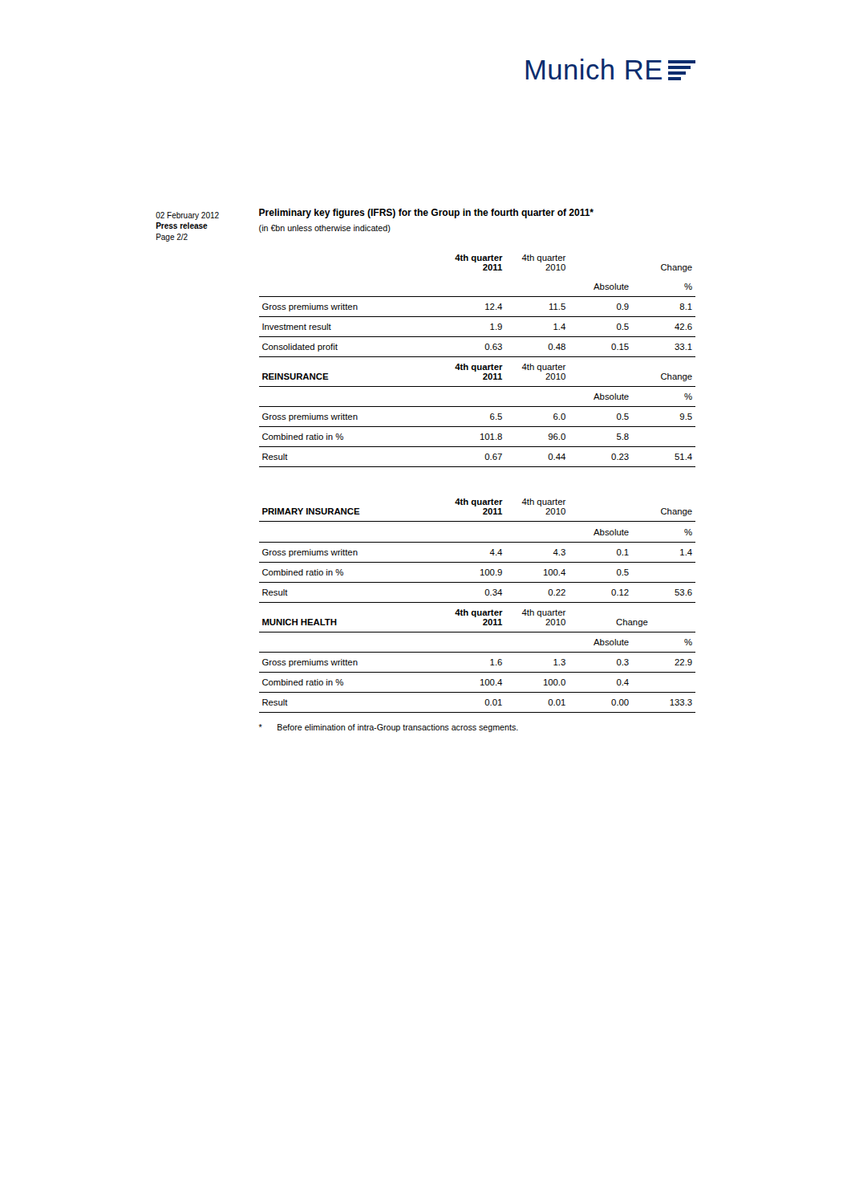Munich RE
02 February 2012
Press release
Page 2/2
Preliminary key figures (IFRS) for the Group in the fourth quarter of 2011*
(in €bn unless otherwise indicated)
| | 4th quarter 2011 | 4th quarter 2010 | Change |
| | | | Absolute | % |
| Gross premiums written | 12.4 | 11.5 | 0.9 | 8.1 |
| Investment result | 1.9 | 1.4 | 0.5 | 42.6 |
| Consolidated profit | 0.63 | 0.48 | 0.15 | 33.1 |
| REINSURANCE | 4th quarter 2011 | 4th quarter 2010 | Change |
| | | | Absolute | % |
| Gross premiums written | 6.5 | 6.0 | 0.5 | 9.5 |
| Combined ratio in % | 101.8 | 96.0 | 5.8 | |
| Result | 0.67 | 0.44 | 0.23 | 51.4 |
| PRIMARY INSURANCE | 4th quarter 2011 | 4th quarter 2010 | Change |
| | | | Absolute | % |
| Gross premiums written | 4.4 | 4.3 | 0.1 | 1.4 |
| Combined ratio in % | 100.9 | 100.4 | 0.5 | |
| Result | 0.34 | 0.22 | 0.12 | 53.6 |
| MUNICH HEALTH | 4th quarter 2011 | 4th quarter 2010 | Change |
| | | | Absolute | % |
| Gross premiums written | 1.6 | 1.3 | 0.3 | 22.9 |
| Combined ratio in % | 100.4 | 100.0 | 0.4 | |
| Result | 0.01 | 0.01 | 0.00 | 133.3 |
*Before elimination of intra-Group transactions across segments.